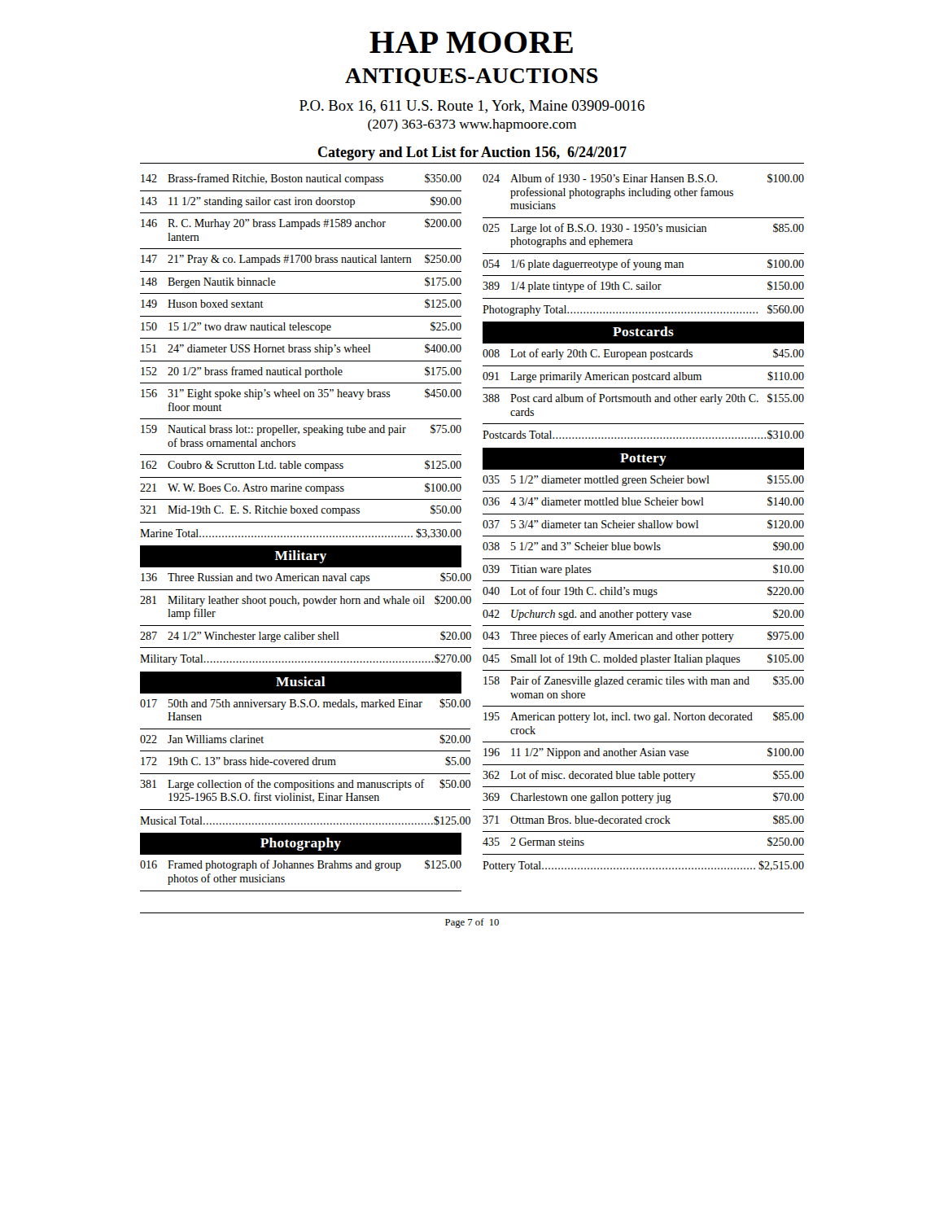HAP MOORE
ANTIQUES-AUCTIONS
P.O. Box 16, 611 U.S. Route 1, York, Maine 03909-0016
(207) 363-6373 www.hapmoore.com
Category and Lot List for Auction 156, 6/24/2017
| 142 | Brass-framed Ritchie, Boston nautical compass | $350.00 |
| 143 | 11 1/2” standing sailor cast iron doorstop | $90.00 |
| 146 | R. C. Murhay 20” brass Lampads #1589 anchor lantern | $200.00 |
| 147 | 21” Pray & co. Lampads #1700 brass nautical lantern | $250.00 |
| 148 | Bergen Nautik binnacle | $175.00 |
| 149 | Huson boxed sextant | $125.00 |
| 150 | 15 1/2” two draw nautical telescope | $25.00 |
| 151 | 24” diameter USS Hornet brass ship’s wheel | $400.00 |
| 152 | 20 1/2” brass framed nautical porthole | $175.00 |
| 156 | 31” Eight spoke ship’s wheel on 35” heavy brass floor mount | $450.00 |
| 159 | Nautical brass lot:: propeller, speaking tube and pair of brass ornamental anchors | $75.00 |
| 162 | Coubro & Scrutton Ltd. table compass | $125.00 |
| 221 | W. W. Boes Co. Astro marine compass | $100.00 |
| 321 | Mid-19th C. E. S. Ritchie boxed compass | $50.00 |
| Marine Total .................................................................. | $3,330.00 |
Military
| 136 | Three Russian and two American naval caps | $50.00 |
| 281 | Military leather shoot pouch, powder horn and whale oil lamp filler | $200.00 |
| 287 | 24 1/2” Winchester large caliber shell | $20.00 |
| Military Total ....................................................................... | $270.00 |
Musical
| 017 | 50th and 75th anniversary B.S.O. medals, marked Einar Hansen | $50.00 |
| 022 | Jan Williams clarinet | $20.00 |
| 172 | 19th C. 13” brass hide-covered drum | $5.00 |
| 381 | Large collection of the compositions and manuscripts of 1925-1965 B.S.O. first violinist, Einar Hansen | $50.00 |
| Musical Total ....................................................................... | $125.00 |
Photography
| 016 | Framed photograph of Johannes Brahms and group photos of other musicians | $125.00 |
| 024 | Album of 1930 - 1950’s Einar Hansen B.S.O. professional photographs including other famous musicians | $100.00 |
| 025 | Large lot of B.S.O. 1930 - 1950’s musician photographs and ephemera | $85.00 |
| 054 | 1/6 plate daguerreotype of young man | $100.00 |
| 389 | 1/4 plate tintype of 19th C. sailor | $150.00 |
| Photography Total ........................................................... | $560.00 |
Postcards
| 008 | Lot of early 20th C. European postcards | $45.00 |
| 091 | Large primarily American postcard album | $110.00 |
| 388 | Post card album of Portsmouth and other early 20th C. cards | $155.00 |
| Postcards Total .................................................................. | $310.00 |
Pottery
| 035 | 5 1/2” diameter mottled green Scheier bowl | $155.00 |
| 036 | 4 3/4” diameter mottled blue Scheier bowl | $140.00 |
| 037 | 5 3/4” diameter tan Scheier shallow bowl | $120.00 |
| 038 | 5 1/2” and 3” Scheier blue bowls | $90.00 |
| 039 | Titian ware plates | $10.00 |
| 040 | Lot of four 19th C. child’s mugs | $220.00 |
| 042 | Upchurch sgd. and another pottery vase | $20.00 |
| 043 | Three pieces of early American and other pottery | $975.00 |
| 045 | Small lot of 19th C. molded plaster Italian plaques | $105.00 |
| 158 | Pair of Zanesville glazed ceramic tiles with man and woman on shore | $35.00 |
| 195 | American pottery lot, incl. two gal. Norton decorated crock | $85.00 |
| 196 | 11 1/2” Nippon and another Asian vase | $100.00 |
| 362 | Lot of misc. decorated blue table pottery | $55.00 |
| 369 | Charlestown one gallon pottery jug | $70.00 |
| 371 | Ottman Bros. blue-decorated crock | $85.00 |
| 435 | 2 German steins | $250.00 |
| Pottery Total .................................................................. | $2,515.00 |
Page 7 of 10